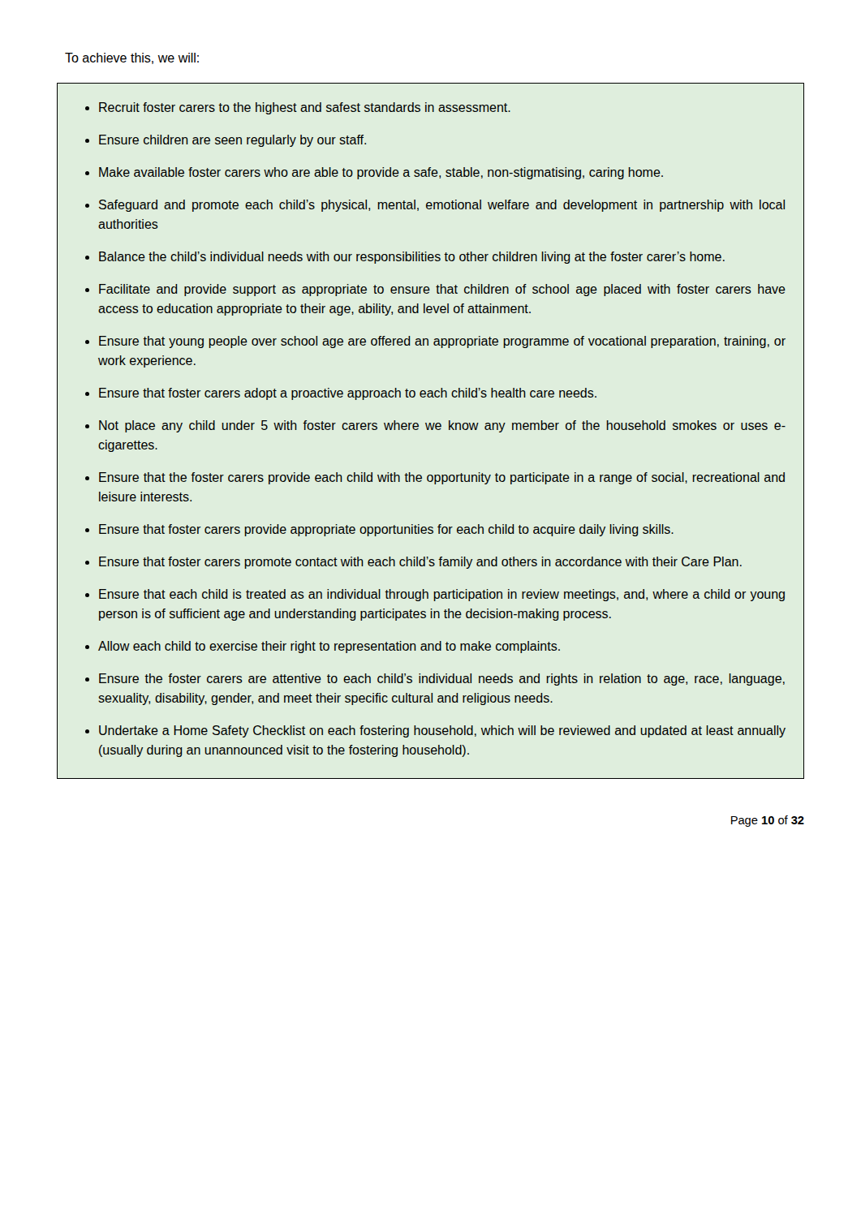To achieve this, we will:
Recruit foster carers to the highest and safest standards in assessment.
Ensure children are seen regularly by our staff.
Make available foster carers who are able to provide a safe, stable, non-stigmatising, caring home.
Safeguard and promote each child’s physical, mental, emotional welfare and development in partnership with local authorities
Balance the child’s individual needs with our responsibilities to other children living at the foster carer’s home.
Facilitate and provide support as appropriate to ensure that children of school age placed with foster carers have access to education appropriate to their age, ability, and level of attainment.
Ensure that young people over school age are offered an appropriate programme of vocational preparation, training, or work experience.
Ensure that foster carers adopt a proactive approach to each child’s health care needs.
Not place any child under 5 with foster carers where we know any member of the household smokes or uses e-cigarettes.
Ensure that the foster carers provide each child with the opportunity to participate in a range of social, recreational and leisure interests.
Ensure that foster carers provide appropriate opportunities for each child to acquire daily living skills.
Ensure that foster carers promote contact with each child’s family and others in accordance with their Care Plan.
Ensure that each child is treated as an individual through participation in review meetings, and, where a child or young person is of sufficient age and understanding participates in the decision-making process.
Allow each child to exercise their right to representation and to make complaints.
Ensure the foster carers are attentive to each child’s individual needs and rights in relation to age, race, language, sexuality, disability, gender, and meet their specific cultural and religious needs.
Undertake a Home Safety Checklist on each fostering household, which will be reviewed and updated at least annually (usually during an unannounced visit to the fostering household).
Page 10 of 32